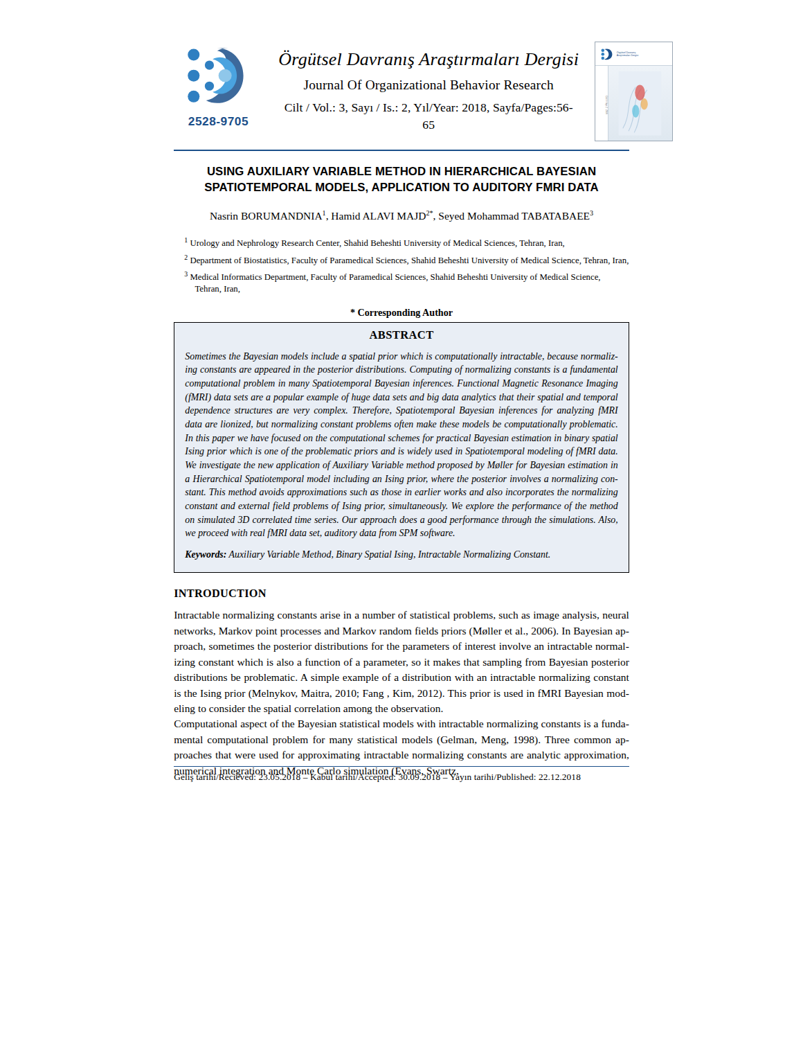2528-9705
Örgütsel Davranış Araştırmaları Dergisi
Journal Of Organizational Behavior Research
Cilt / Vol.: 3, Sayı / Is.: 2, Yıl/Year: 2018, Sayfa/Pages:56-65
Örgütsel Davranış
Araştırmaları Dergisi
Cilt 3 / Sayı 2 2018
Using Auxiliary Variable Method in Hierarchical Bayesian
Spatiotemporal Models, Application to Auditory fMRI Data
Nasrin BORUMANDNIA1, Hamid ALAVI MAJD2*, Seyed Mohammad TABATABAEE3
1 Urology and Nephrology Research Center, Shahid Beheshti University of Medical Sciences, Tehran, Iran,
2 Department of Biostatistics, Faculty of Paramedical Sciences, Shahid Beheshti University of Medical Science, Tehran, Iran,
3 Medical Informatics Department, Faculty of Paramedical Sciences, Shahid Beheshti University of Medical Science, Tehran, Iran,
* Corresponding Author
ABSTRACT
Sometimes the Bayesian models include a spatial prior which is computationally intractable, because normalizing constants are appeared in the posterior distributions. Computing of normalizing constants is a fundamental computational problem in many Spatiotemporal Bayesian inferences. Functional Magnetic Resonance Imaging (fMRI) data sets are a popular example of huge data sets and big data analytics that their spatial and temporal dependence structures are very complex. Therefore, Spatiotemporal Bayesian inferences for analyzing fMRI data are lionized, but normalizing constant problems often make these models be computationally problematic. In this paper we have focused on the computational schemes for practical Bayesian estimation in binary spatial Ising prior which is one of the problematic priors and is widely used in Spatiotemporal modeling of fMRI data. We investigate the new application of Auxiliary Variable method proposed by Møller for Bayesian estimation in a Hierarchical Spatiotemporal model including an Ising prior, where the posterior involves a normalizing constant. This method avoids approximations such as those in earlier works and also incorporates the normalizing constant and external field problems of Ising prior, simultaneously. We explore the performance of the method on simulated 3D correlated time series. Our approach does a good performance through the simulations. Also, we proceed with real fMRI data set, auditory data from SPM software.
Keywords: Auxiliary Variable Method, Binary Spatial Ising, Intractable Normalizing Constant.
INTRODUCTION
Intractable normalizing constants arise in a number of statistical problems, such as image analysis, neural networks, Markov point processes and Markov random fields priors (Møller et al., 2006). In Bayesian approach, sometimes the posterior distributions for the parameters of interest involve an intractable normalizing constant which is also a function of a parameter, so it makes that sampling from Bayesian posterior distributions be problematic. A simple example of a distribution with an intractable normalizing constant is the Ising prior (Melnykov, Maitra, 2010; Fang , Kim, 2012). This prior is used in fMRI Bayesian modeling to consider the spatial correlation among the observation.
Computational aspect of the Bayesian statistical models with intractable normalizing constants is a fundamental computational problem for many statistical models (Gelman, Meng, 1998). Three common approaches that were used for approximating intractable normalizing constants are analytic approximation, numerical integration and Monte Carlo simulation (Evans, Swartz,
Geliş tarihi/Recieved: 23.05.2018 – Kabul tarihi/Accepted: 30.09.2018 – Yayın tarihi/Published: 22.12.2018